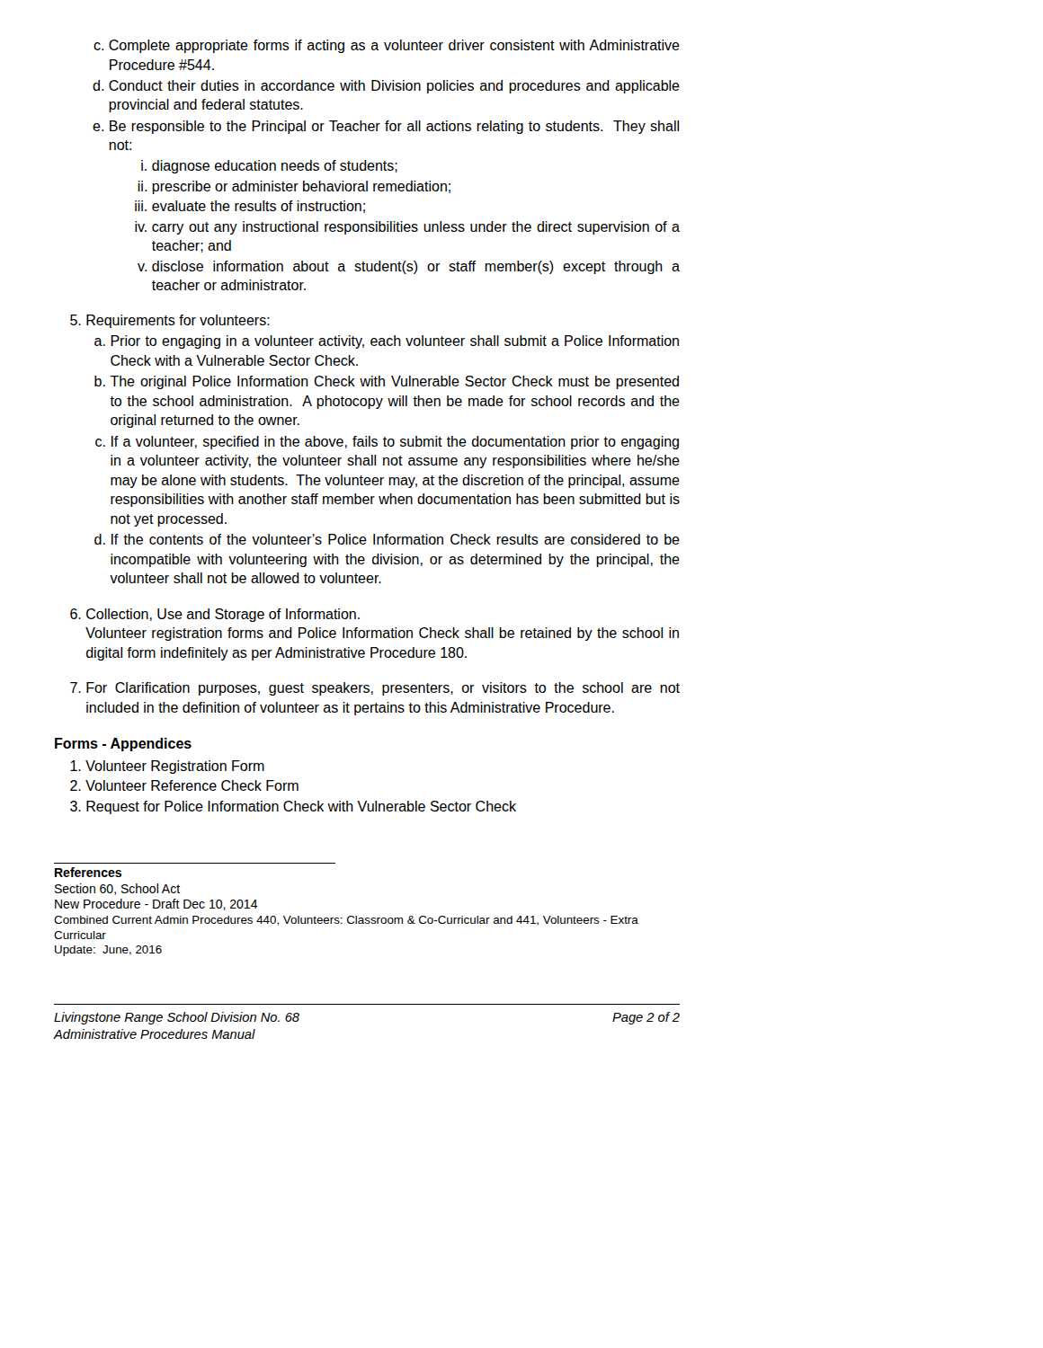Complete appropriate forms if acting as a volunteer driver consistent with Administrative Procedure #544.
Conduct their duties in accordance with Division policies and procedures and applicable provincial and federal statutes.
Be responsible to the Principal or Teacher for all actions relating to students. They shall not:
diagnose education needs of students;
prescribe or administer behavioral remediation;
evaluate the results of instruction;
carry out any instructional responsibilities unless under the direct supervision of a teacher; and
disclose information about a student(s) or staff member(s) except through a teacher or administrator.
Requirements for volunteers:
Prior to engaging in a volunteer activity, each volunteer shall submit a Police Information Check with a Vulnerable Sector Check.
The original Police Information Check with Vulnerable Sector Check must be presented to the school administration. A photocopy will then be made for school records and the original returned to the owner.
If a volunteer, specified in the above, fails to submit the documentation prior to engaging in a volunteer activity, the volunteer shall not assume any responsibilities where he/she may be alone with students. The volunteer may, at the discretion of the principal, assume responsibilities with another staff member when documentation has been submitted but is not yet processed.
If the contents of the volunteer’s Police Information Check results are considered to be incompatible with volunteering with the division, or as determined by the principal, the volunteer shall not be allowed to volunteer.
Collection, Use and Storage of Information.
Volunteer registration forms and Police Information Check shall be retained by the school in digital form indefinitely as per Administrative Procedure 180.
For Clarification purposes, guest speakers, presenters, or visitors to the school are not included in the definition of volunteer as it pertains to this Administrative Procedure.
Forms - Appendices
Volunteer Registration Form
Volunteer Reference Check Form
Request for Police Information Check with Vulnerable Sector Check
References
Section 60, School Act
New Procedure - Draft Dec 10, 2014
Combined Current Admin Procedures 440, Volunteers: Classroom & Co-Curricular and 441, Volunteers - Extra Curricular
Update: June, 2016
Livingstone Range School Division No. 68
Administrative Procedures Manual
Page 2 of 2